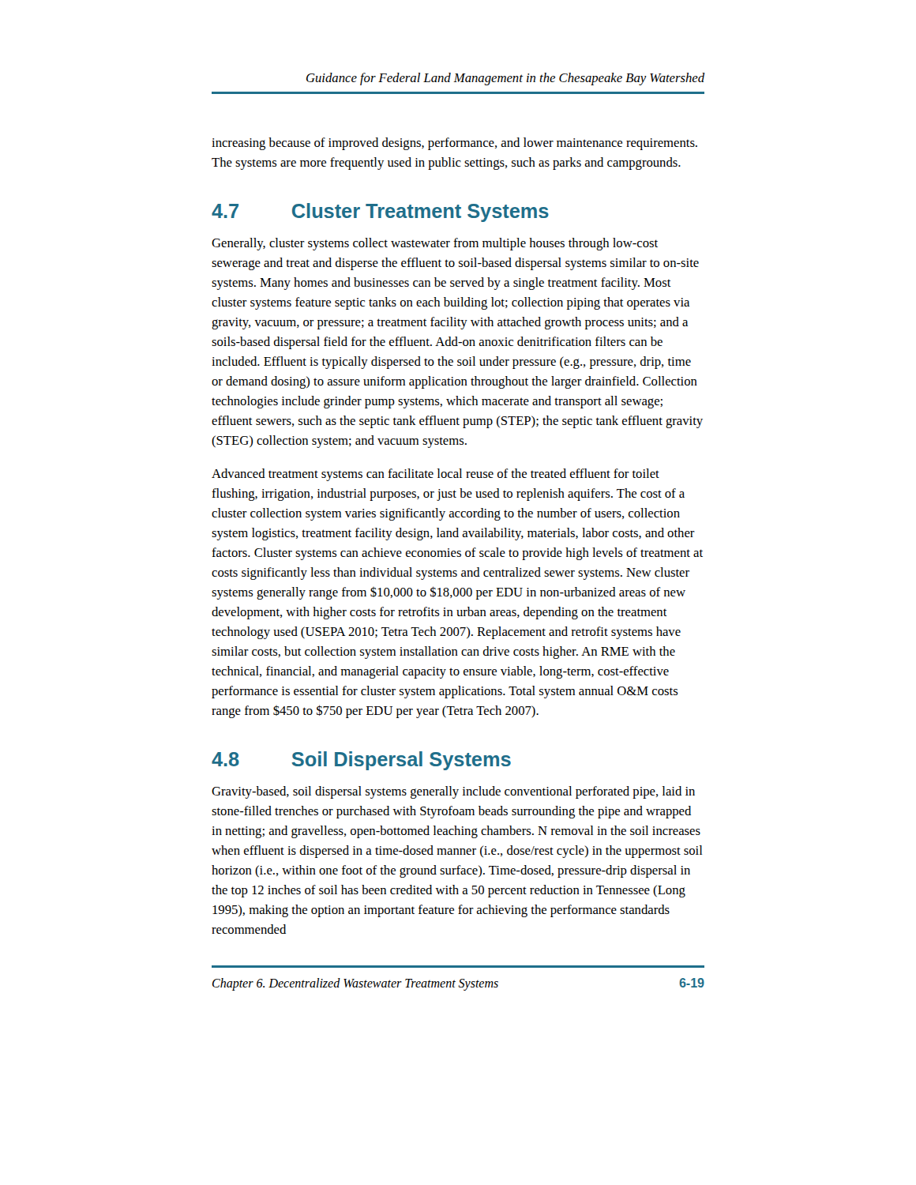Guidance for Federal Land Management in the Chesapeake Bay Watershed
increasing because of improved designs, performance, and lower maintenance requirements. The systems are more frequently used in public settings, such as parks and campgrounds.
4.7 Cluster Treatment Systems
Generally, cluster systems collect wastewater from multiple houses through low-cost sewerage and treat and disperse the effluent to soil-based dispersal systems similar to on-site systems. Many homes and businesses can be served by a single treatment facility. Most cluster systems feature septic tanks on each building lot; collection piping that operates via gravity, vacuum, or pressure; a treatment facility with attached growth process units; and a soils-based dispersal field for the effluent. Add-on anoxic denitrification filters can be included. Effluent is typically dispersed to the soil under pressure (e.g., pressure, drip, time or demand dosing) to assure uniform application throughout the larger drainfield. Collection technologies include grinder pump systems, which macerate and transport all sewage; effluent sewers, such as the septic tank effluent pump (STEP); the septic tank effluent gravity (STEG) collection system; and vacuum systems.
Advanced treatment systems can facilitate local reuse of the treated effluent for toilet flushing, irrigation, industrial purposes, or just be used to replenish aquifers. The cost of a cluster collection system varies significantly according to the number of users, collection system logistics, treatment facility design, land availability, materials, labor costs, and other factors. Cluster systems can achieve economies of scale to provide high levels of treatment at costs significantly less than individual systems and centralized sewer systems. New cluster systems generally range from $10,000 to $18,000 per EDU in non-urbanized areas of new development, with higher costs for retrofits in urban areas, depending on the treatment technology used (USEPA 2010; Tetra Tech 2007). Replacement and retrofit systems have similar costs, but collection system installation can drive costs higher. An RME with the technical, financial, and managerial capacity to ensure viable, long-term, cost-effective performance is essential for cluster system applications. Total system annual O&M costs range from $450 to $750 per EDU per year (Tetra Tech 2007).
4.8 Soil Dispersal Systems
Gravity-based, soil dispersal systems generally include conventional perforated pipe, laid in stone-filled trenches or purchased with Styrofoam beads surrounding the pipe and wrapped in netting; and gravelless, open-bottomed leaching chambers. N removal in the soil increases when effluent is dispersed in a time-dosed manner (i.e., dose/rest cycle) in the uppermost soil horizon (i.e., within one foot of the ground surface). Time-dosed, pressure-drip dispersal in the top 12 inches of soil has been credited with a 50 percent reduction in Tennessee (Long 1995), making the option an important feature for achieving the performance standards recommended
Chapter 6. Decentralized Wastewater Treatment Systems
6-19